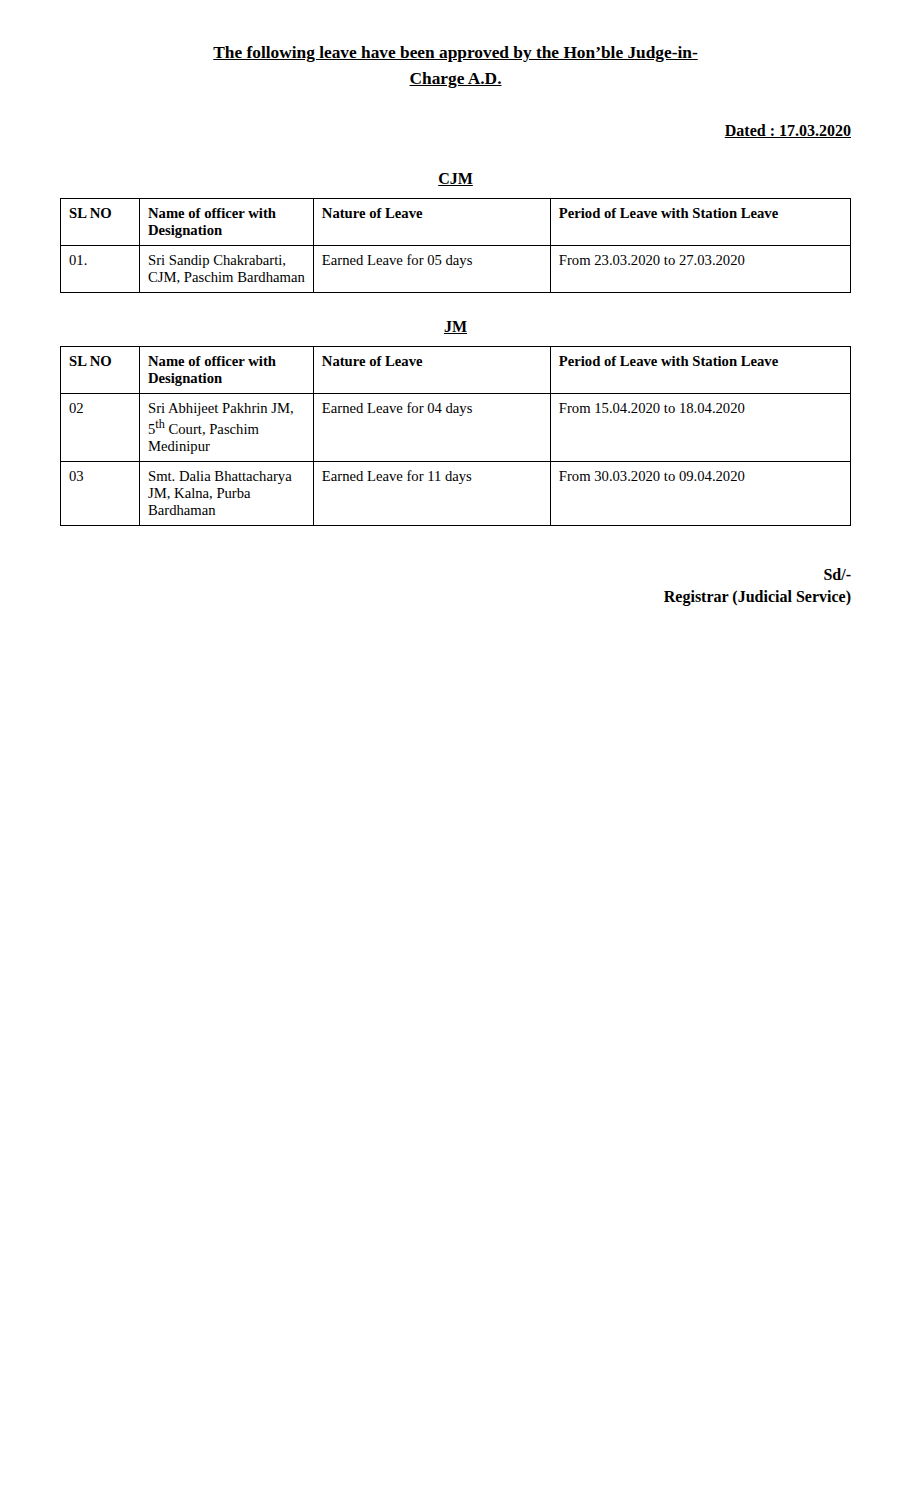The following leave have been approved by the Hon’ble Judge-in-
Charge A.D.
Dated : 17.03.2020
CJM
| SL NO | Name of officer with Designation | Nature of Leave | Period of Leave with Station Leave |
| --- | --- | --- | --- |
| 01. | Sri Sandip Chakrabarti, CJM, Paschim Bardhaman | Earned Leave for 05 days | From 23.03.2020 to 27.03.2020 |
JM
| SL NO | Name of officer with Designation | Nature of Leave | Period of Leave with Station Leave |
| --- | --- | --- | --- |
| 02 | Sri Abhijeet Pakhrin JM, 5 th Court, Paschim Medinipur | Earned Leave for 04 days | From 15.04.2020 to 18.04.2020 |
| 03 | Smt. Dalia Bhattacharya JM, Kalna, Purba Bardhaman | Earned Leave for 11 days | From 30.03.2020 to 09.04.2020 |
Sd/-
Registrar (Judicial Service)